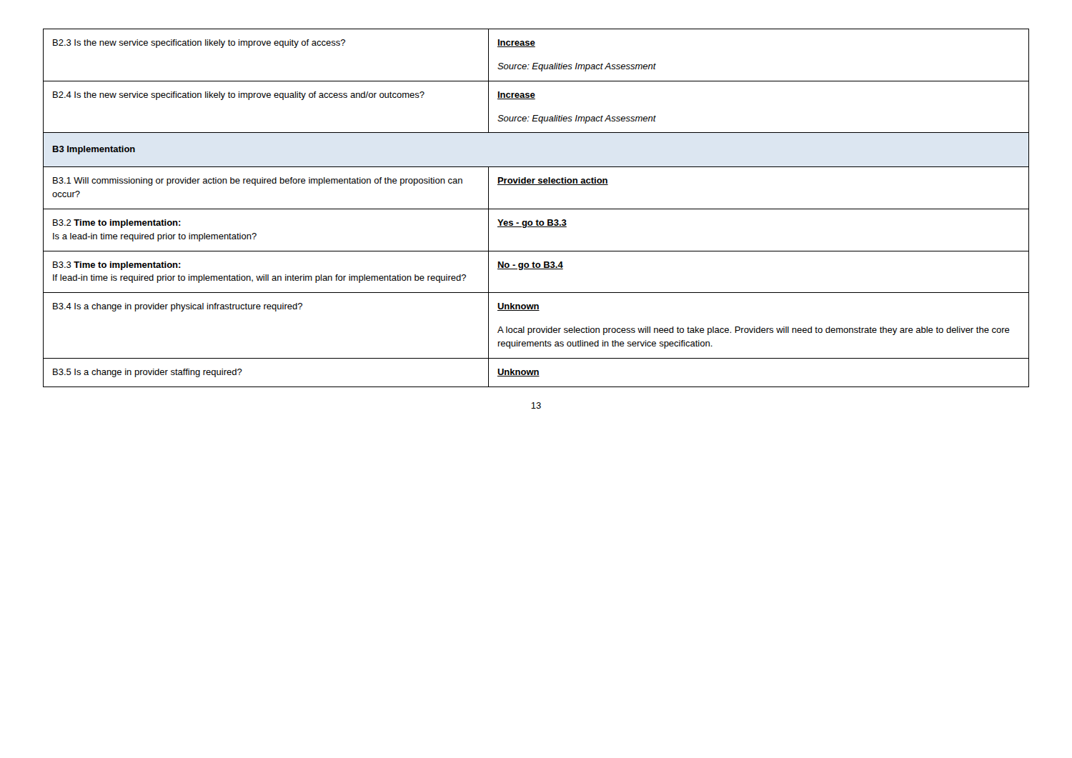| B2.3 Is the new service specification likely to improve equity of access? | Increase Source: Equalities Impact Assessment |
| B2.4 Is the new service specification likely to improve equality of access and/or outcomes? | Increase Source: Equalities Impact Assessment |
| B3 Implementation |
| B3.1 Will commissioning or provider action be required before implementation of the proposition can occur? | Provider selection action |
| B3.2 Time to implementation: Is a lead-in time required prior to implementation? | Yes - go to B3.3 |
| B3.3 Time to implementation: If lead-in time is required prior to implementation, will an interim plan for implementation be required? | No - go to B3.4 |
| B3.4 Is a change in provider physical infrastructure required? | Unknown A local provider selection process will need to take place. Providers will need to demonstrate they are able to deliver the core requirements as outlined in the service specification. |
| B3.5 Is a change in provider staffing required? | Unknown |
13